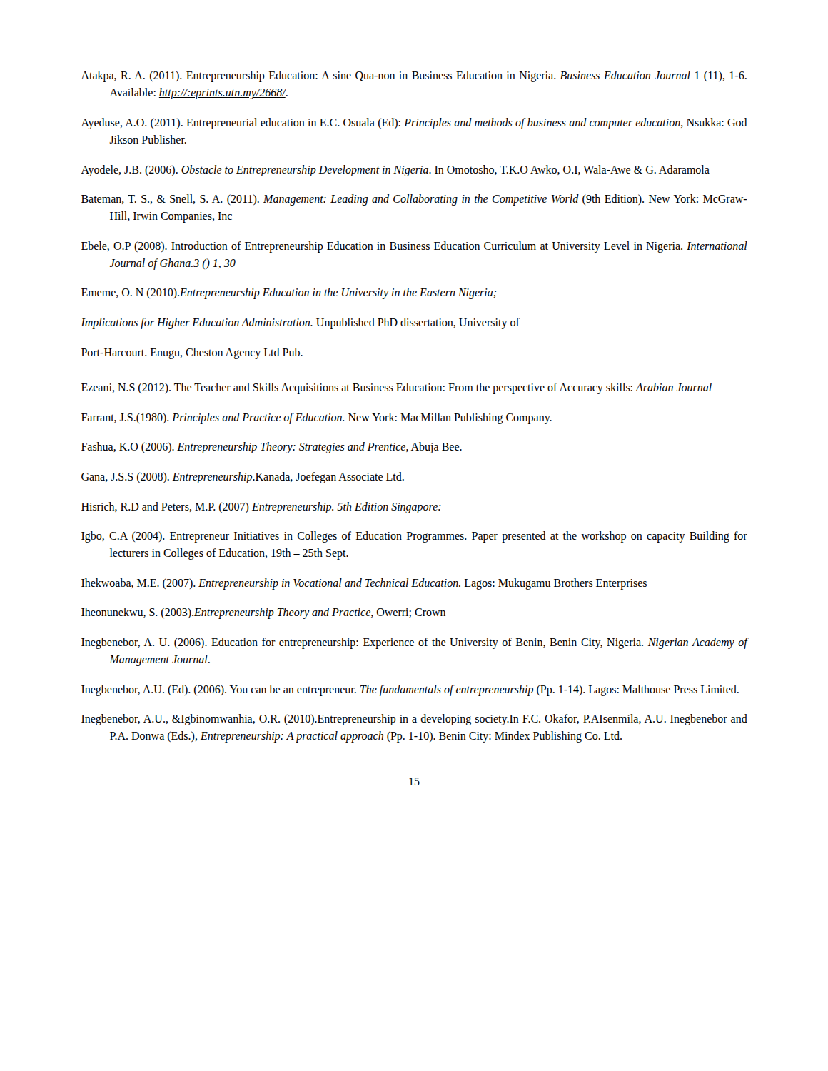Atakpa, R. A. (2011). Entrepreneurship Education: A sine Qua-non in Business Education in Nigeria. Business Education Journal 1 (11), 1-6. Available: http://:eprints.utn.my/2668/.
Ayeduse, A.O. (2011). Entrepreneurial education in E.C. Osuala (Ed): Principles and methods of business and computer education, Nsukka: God Jikson Publisher.
Ayodele, J.B. (2006). Obstacle to Entrepreneurship Development in Nigeria. In Omotosho, T.K.O Awko, O.I, Wala-Awe & G. Adaramola
Bateman, T. S., & Snell, S. A. (2011). Management: Leading and Collaborating in the Competitive World (9th Edition). New York: McGraw-Hill, Irwin Companies, Inc
Ebele, O.P (2008). Introduction of Entrepreneurship Education in Business Education Curriculum at University Level in Nigeria. International Journal of Ghana.3 () 1, 30
Ememe, O. N (2010).Entrepreneurship Education in the University in the Eastern Nigeria;
Implications for Higher Education Administration. Unpublished PhD dissertation, University of
Port-Harcourt. Enugu, Cheston Agency Ltd Pub.
Ezeani, N.S (2012). The Teacher and Skills Acquisitions at Business Education: From the perspective of Accuracy skills: Arabian Journal
Farrant, J.S.(1980). Principles and Practice of Education. New York: MacMillan Publishing Company.
Fashua, K.O (2006). Entrepreneurship Theory: Strategies and Prentice, Abuja Bee.
Gana, J.S.S (2008). Entrepreneurship.Kanada, Joefegan Associate Ltd.
Hisrich, R.D and Peters, M.P. (2007) Entrepreneurship. 5th Edition Singapore:
Igbo, C.A (2004). Entrepreneur Initiatives in Colleges of Education Programmes. Paper presented at the workshop on capacity Building for lecturers in Colleges of Education, 19th – 25th Sept.
Ihekwoaba, M.E. (2007). Entrepreneurship in Vocational and Technical Education. Lagos: Mukugamu Brothers Enterprises
Iheonunekwu, S. (2003).Entrepreneurship Theory and Practice, Owerri; Crown
Inegbenebor, A. U. (2006). Education for entrepreneurship: Experience of the University of Benin, Benin City, Nigeria. Nigerian Academy of Management Journal.
Inegbenebor, A.U. (Ed). (2006). You can be an entrepreneur. The fundamentals of entrepreneurship (Pp. 1-14). Lagos: Malthouse Press Limited.
Inegbenebor, A.U., &Igbinomwanhia, O.R. (2010).Entrepreneurship in a developing society.In F.C. Okafor, P.AIsenmila, A.U. Inegbenebor and P.A. Donwa (Eds.), Entrepreneurship: A practical approach (Pp. 1-10). Benin City: Mindex Publishing Co. Ltd.
15